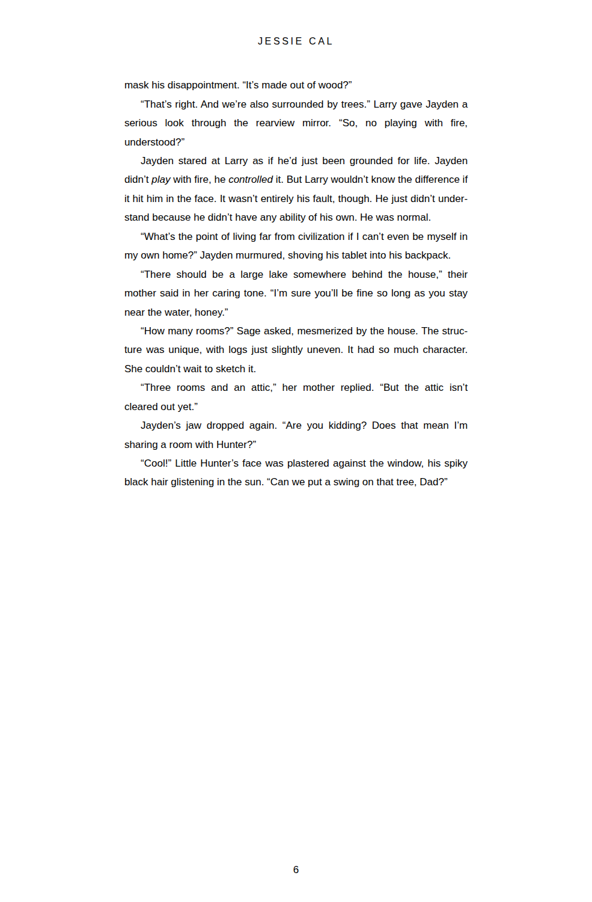Jessie Cal
mask his disappointment. “It’s made out of wood?”
“That’s right. And we’re also surrounded by trees.” Larry gave Jayden a serious look through the rearview mirror. “So, no playing with fire, understood?”
Jayden stared at Larry as if he’d just been grounded for life. Jayden didn’t play with fire, he controlled it. But Larry wouldn’t know the difference if it hit him in the face. It wasn’t entirely his fault, though. He just didn’t understand because he didn’t have any ability of his own. He was normal.
“What’s the point of living far from civilization if I can’t even be myself in my own home?” Jayden murmured, shoving his tablet into his backpack.
“There should be a large lake somewhere behind the house,” their mother said in her caring tone. “I’m sure you’ll be fine so long as you stay near the water, honey.”
“How many rooms?” Sage asked, mesmerized by the house. The structure was unique, with logs just slightly uneven. It had so much character. She couldn’t wait to sketch it.
“Three rooms and an attic,” her mother replied. “But the attic isn’t cleared out yet.”
Jayden’s jaw dropped again. “Are you kidding? Does that mean I’m sharing a room with Hunter?”
“Cool!” Little Hunter’s face was plastered against the window, his spiky black hair glistening in the sun. “Can we put a swing on that tree, Dad?”
6